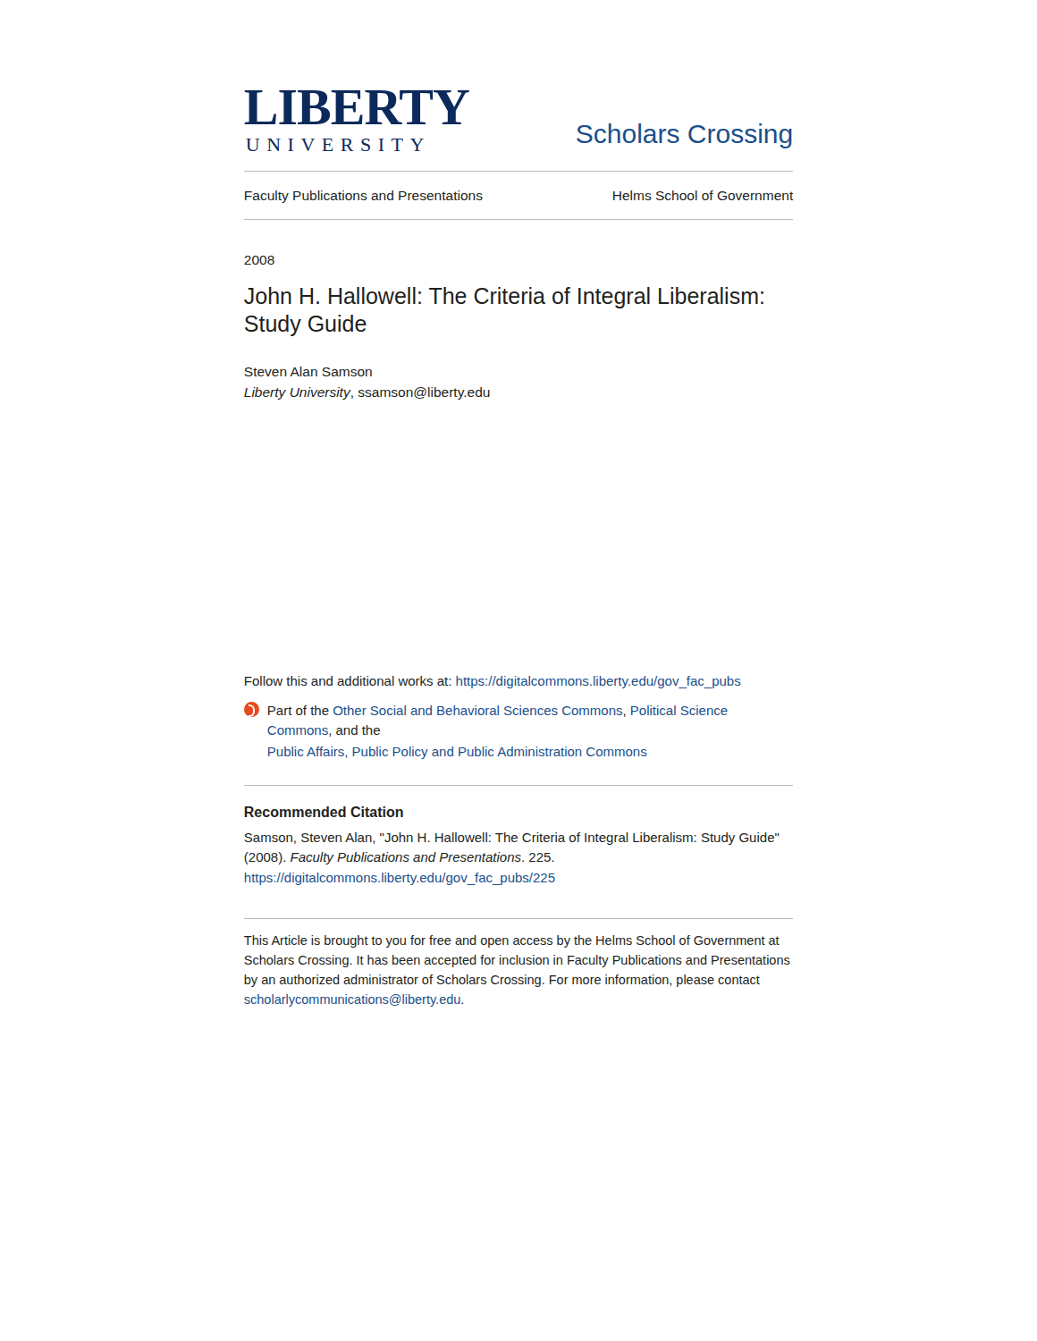LIBERTY UNIVERSITY
Scholars Crossing
Faculty Publications and Presentations
Helms School of Government
2008
John H. Hallowell: The Criteria of Integral Liberalism: Study Guide
Steven Alan Samson
Liberty University, ssamson@liberty.edu
Follow this and additional works at: https://digitalcommons.liberty.edu/gov_fac_pubs
Part of the Other Social and Behavioral Sciences Commons, Political Science Commons, and the
Public Affairs, Public Policy and Public Administration Commons
Recommended Citation
Samson, Steven Alan, "John H. Hallowell: The Criteria of Integral Liberalism: Study Guide" (2008). Faculty Publications and Presentations. 225.
https://digitalcommons.liberty.edu/gov_fac_pubs/225
This Article is brought to you for free and open access by the Helms School of Government at Scholars Crossing. It has been accepted for inclusion in Faculty Publications and Presentations by an authorized administrator of Scholars Crossing. For more information, please contact scholarlycommunications@liberty.edu.